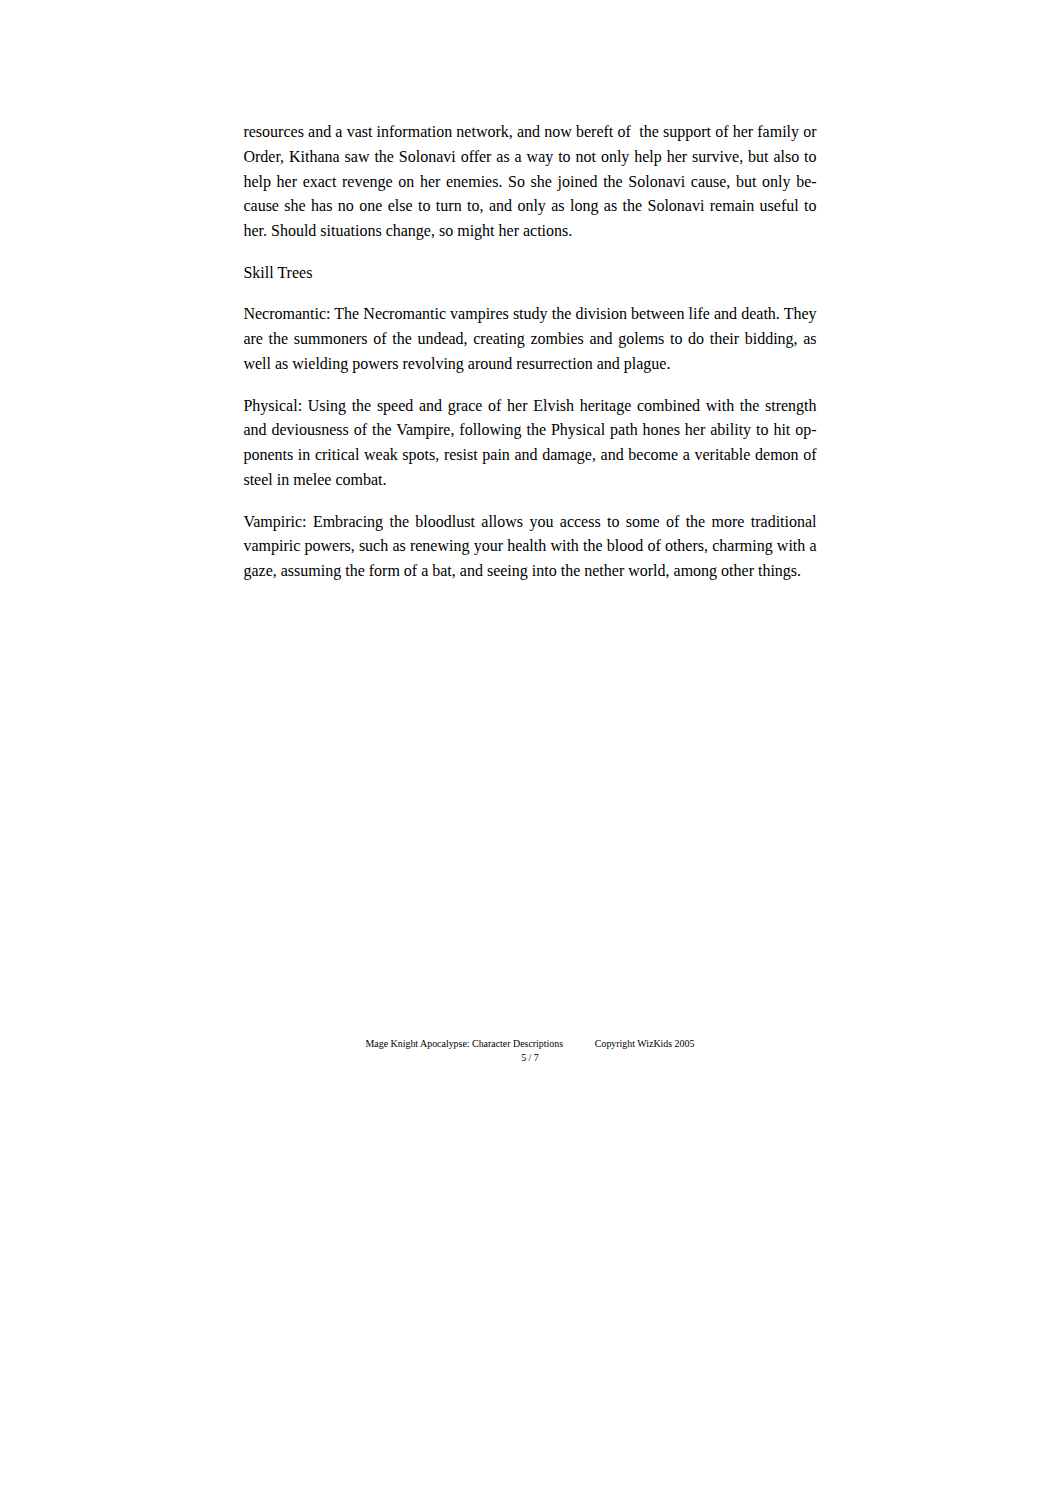resources and a vast information network, and now bereft of the support of her family or Order, Kithana saw the Solonavi offer as a way to not only help her survive, but also to help her exact revenge on her enemies. So she joined the Solonavi cause, but only because she has no one else to turn to, and only as long as the Solonavi remain useful to her. Should situations change, so might her actions.
Skill Trees
Necromantic: The Necromantic vampires study the division between life and death. They are the summoners of the undead, creating zombies and golems to do their bidding, as well as wielding powers revolving around resurrection and plague.
Physical: Using the speed and grace of her Elvish heritage combined with the strength and deviousness of the Vampire, following the Physical path hones her ability to hit opponents in critical weak spots, resist pain and damage, and become a veritable demon of steel in melee combat.
Vampiric: Embracing the bloodlust allows you access to some of the more traditional vampiric powers, such as renewing your health with the blood of others, charming with a gaze, assuming the form of a bat, and seeing into the nether world, among other things.
Mage Knight Apocalypse: Character Descriptions Copyright WizKids 2005
5 / 7